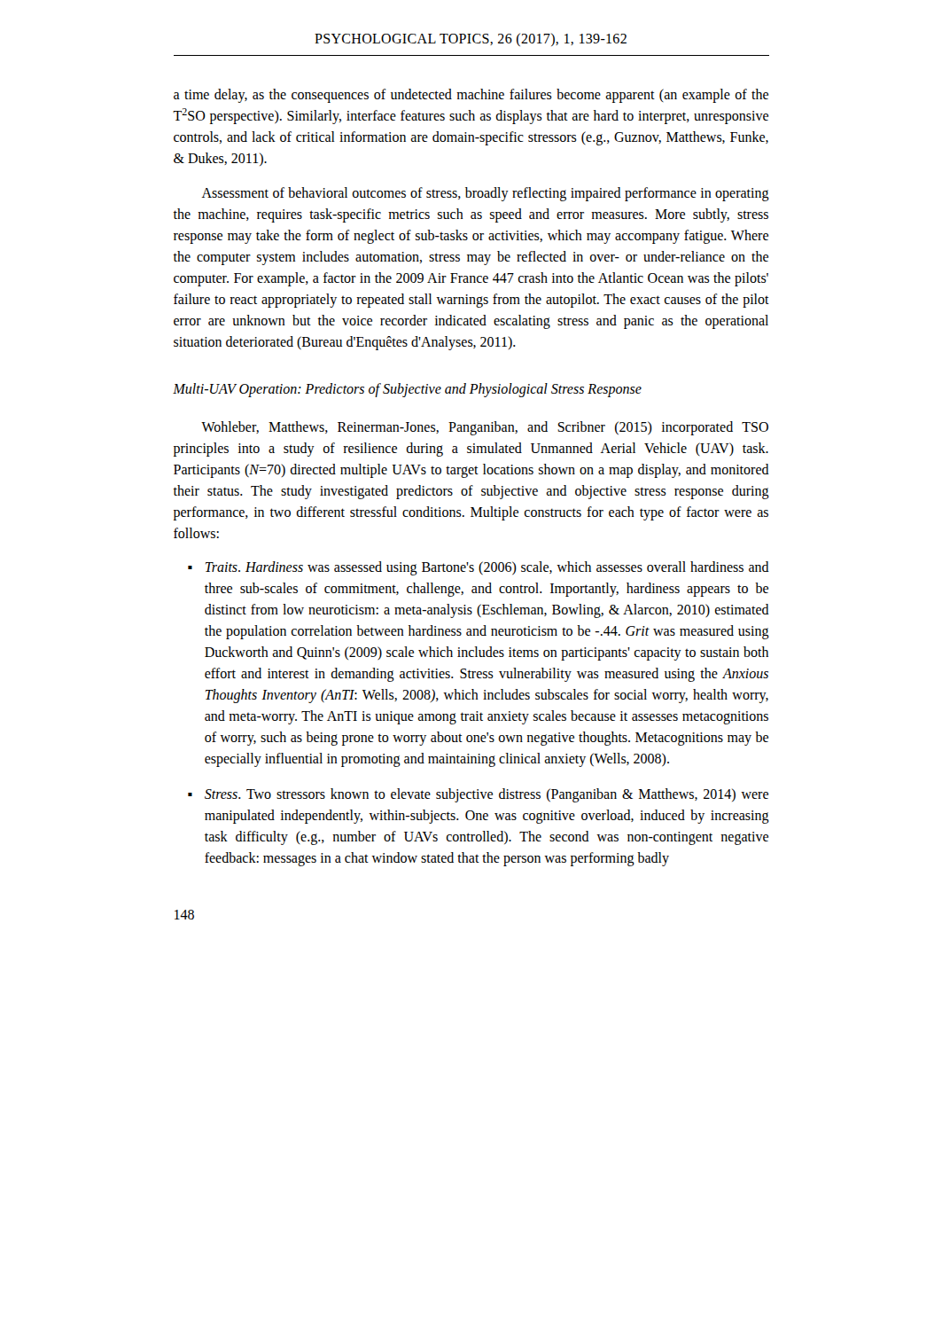PSYCHOLOGICAL TOPICS, 26 (2017), 1, 139-162
a time delay, as the consequences of undetected machine failures become apparent (an example of the T2SO perspective). Similarly, interface features such as displays that are hard to interpret, unresponsive controls, and lack of critical information are domain-specific stressors (e.g., Guznov, Matthews, Funke, & Dukes, 2011).
Assessment of behavioral outcomes of stress, broadly reflecting impaired performance in operating the machine, requires task-specific metrics such as speed and error measures. More subtly, stress response may take the form of neglect of sub-tasks or activities, which may accompany fatigue. Where the computer system includes automation, stress may be reflected in over- or under-reliance on the computer. For example, a factor in the 2009 Air France 447 crash into the Atlantic Ocean was the pilots' failure to react appropriately to repeated stall warnings from the autopilot. The exact causes of the pilot error are unknown but the voice recorder indicated escalating stress and panic as the operational situation deteriorated (Bureau d'Enquêtes d'Analyses, 2011).
Multi-UAV Operation: Predictors of Subjective and Physiological Stress Response
Wohleber, Matthews, Reinerman-Jones, Panganiban, and Scribner (2015) incorporated TSO principles into a study of resilience during a simulated Unmanned Aerial Vehicle (UAV) task. Participants (N=70) directed multiple UAVs to target locations shown on a map display, and monitored their status. The study investigated predictors of subjective and objective stress response during performance, in two different stressful conditions. Multiple constructs for each type of factor were as follows:
Traits. Hardiness was assessed using Bartone's (2006) scale, which assesses overall hardiness and three sub-scales of commitment, challenge, and control. Importantly, hardiness appears to be distinct from low neuroticism: a meta-analysis (Eschleman, Bowling, & Alarcon, 2010) estimated the population correlation between hardiness and neuroticism to be -.44. Grit was measured using Duckworth and Quinn's (2009) scale which includes items on participants' capacity to sustain both effort and interest in demanding activities. Stress vulnerability was measured using the Anxious Thoughts Inventory (AnTI: Wells, 2008), which includes subscales for social worry, health worry, and meta-worry. The AnTI is unique among trait anxiety scales because it assesses metacognitions of worry, such as being prone to worry about one's own negative thoughts. Metacognitions may be especially influential in promoting and maintaining clinical anxiety (Wells, 2008).
Stress. Two stressors known to elevate subjective distress (Panganiban & Matthews, 2014) were manipulated independently, within-subjects. One was cognitive overload, induced by increasing task difficulty (e.g., number of UAVs controlled). The second was non-contingent negative feedback: messages in a chat window stated that the person was performing badly
148